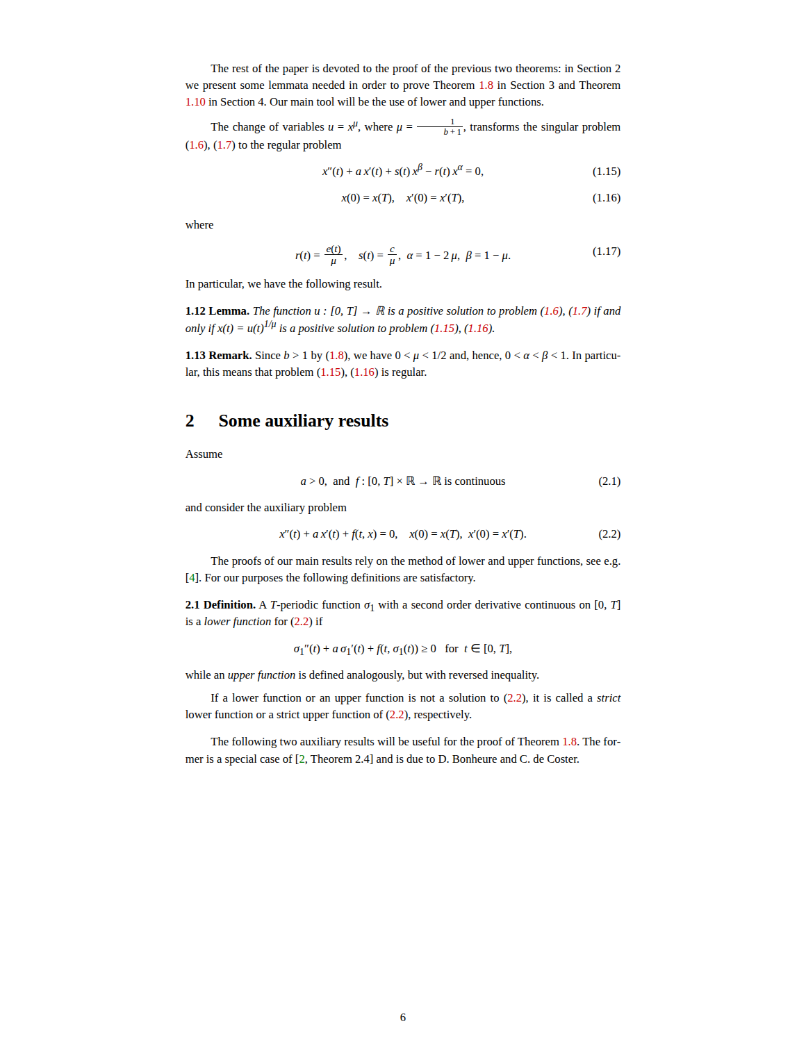The rest of the paper is devoted to the proof of the previous two theorems: in Section 2 we present some lemmata needed in order to prove Theorem 1.8 in Section 3 and Theorem 1.10 in Section 4. Our main tool will be the use of lower and upper functions.
The change of variables u = xμ, where μ = 1 b + 1, transforms the singular problem (1.6), (1.7) to the regular problem
x″(t) + a x′(t) + s(t) xβ − r(t) xα = 0, (1.15)
x(0) = x(T), x′(0) = x′(T), (1.16)
where
r(t) = e(t) μ, s(t) = cμ, α = 1 − 2 μ, β = 1 − μ. (1.17)
In particular, we have the following result.
1.12 Lemma. The function u : [0, T] → ℝ is a positive solution to problem (1.6), (1.7) if and only if x(t) = u(t)1/μ is a positive solution to problem (1.15), (1.16).
1.13 Remark. Since b > 1 by (1.8), we have 0 < μ < 1/2 and, hence, 0 < α < β < 1. In particular, this means that problem (1.15), (1.16) is regular.
2 Some auxiliary results
Assume
a > 0, and f : [0, T] × ℝ → ℝ is continuous (2.1)
and consider the auxiliary problem
x″(t) + a x′(t) + f(t, x) = 0, x(0) = x(T), x′(0) = x′(T). (2.2)
The proofs of our main results rely on the method of lower and upper functions, see e.g. [4]. For our purposes the following definitions are satisfactory.
2.1 Definition. A T-periodic function σ1 with a second order derivative continuous on [0, T] is a lower function for (2.2) if
σ1″(t) + a σ1′(t) + f(t, σ1(t)) ≥ 0 for t ∈ [0, T],
while an upper function is defined analogously, but with reversed inequality.
If a lower function or an upper function is not a solution to (2.2), it is called a strict lower function or a strict upper function of (2.2), respectively.
The following two auxiliary results will be useful for the proof of Theorem 1.8. The former is a special case of [2, Theorem 2.4] and is due to D. Bonheure and C. de Coster.
6